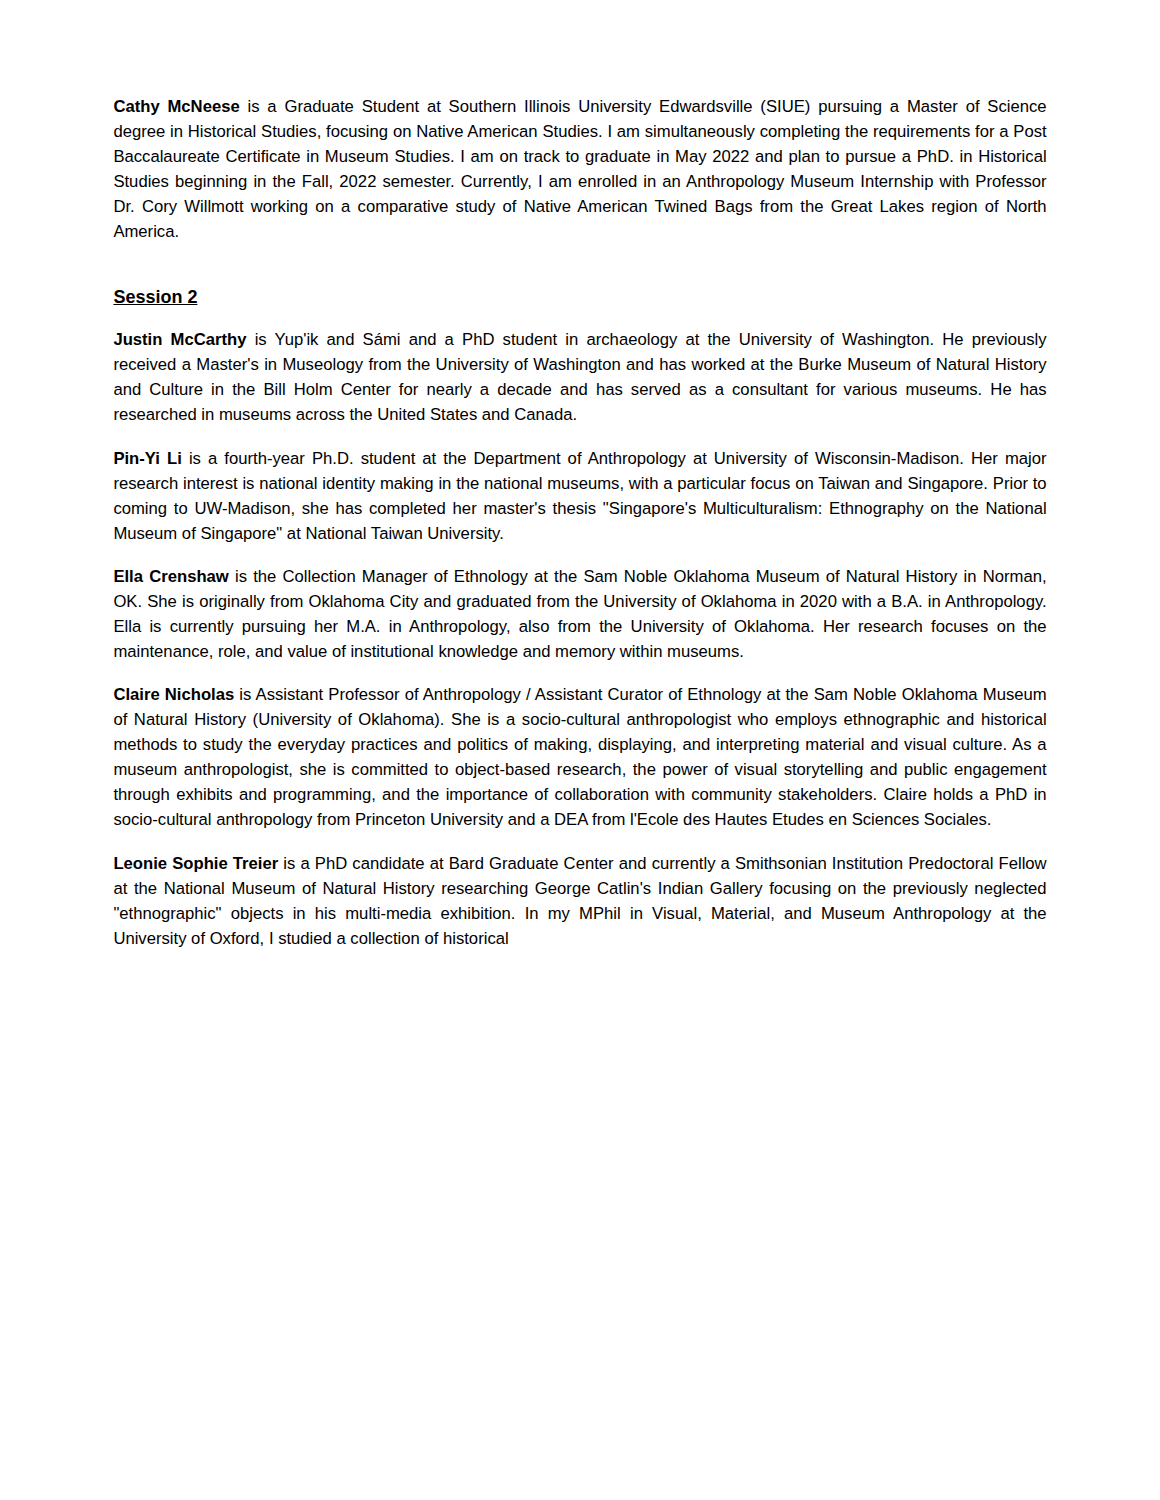Cathy McNeese is a Graduate Student at Southern Illinois University Edwardsville (SIUE) pursuing a Master of Science degree in Historical Studies, focusing on Native American Studies. I am simultaneously completing the requirements for a Post Baccalaureate Certificate in Museum Studies. I am on track to graduate in May 2022 and plan to pursue a PhD. in Historical Studies beginning in the Fall, 2022 semester. Currently, I am enrolled in an Anthropology Museum Internship with Professor Dr. Cory Willmott working on a comparative study of Native American Twined Bags from the Great Lakes region of North America.
Session 2
Justin McCarthy is Yup'ik and Sámi and a PhD student in archaeology at the University of Washington. He previously received a Master's in Museology from the University of Washington and has worked at the Burke Museum of Natural History and Culture in the Bill Holm Center for nearly a decade and has served as a consultant for various museums. He has researched in museums across the United States and Canada.
Pin-Yi Li is a fourth-year Ph.D. student at the Department of Anthropology at University of Wisconsin-Madison. Her major research interest is national identity making in the national museums, with a particular focus on Taiwan and Singapore. Prior to coming to UW-Madison, she has completed her master's thesis "Singapore's Multiculturalism: Ethnography on the National Museum of Singapore" at National Taiwan University.
Ella Crenshaw is the Collection Manager of Ethnology at the Sam Noble Oklahoma Museum of Natural History in Norman, OK. She is originally from Oklahoma City and graduated from the University of Oklahoma in 2020 with a B.A. in Anthropology. Ella is currently pursuing her M.A. in Anthropology, also from the University of Oklahoma. Her research focuses on the maintenance, role, and value of institutional knowledge and memory within museums.
Claire Nicholas is Assistant Professor of Anthropology / Assistant Curator of Ethnology at the Sam Noble Oklahoma Museum of Natural History (University of Oklahoma). She is a socio-cultural anthropologist who employs ethnographic and historical methods to study the everyday practices and politics of making, displaying, and interpreting material and visual culture. As a museum anthropologist, she is committed to object-based research, the power of visual storytelling and public engagement through exhibits and programming, and the importance of collaboration with community stakeholders. Claire holds a PhD in socio-cultural anthropology from Princeton University and a DEA from l'Ecole des Hautes Etudes en Sciences Sociales.
Leonie Sophie Treier is a PhD candidate at Bard Graduate Center and currently a Smithsonian Institution Predoctoral Fellow at the National Museum of Natural History researching George Catlin's Indian Gallery focusing on the previously neglected "ethnographic" objects in his multi-media exhibition. In my MPhil in Visual, Material, and Museum Anthropology at the University of Oxford, I studied a collection of historical